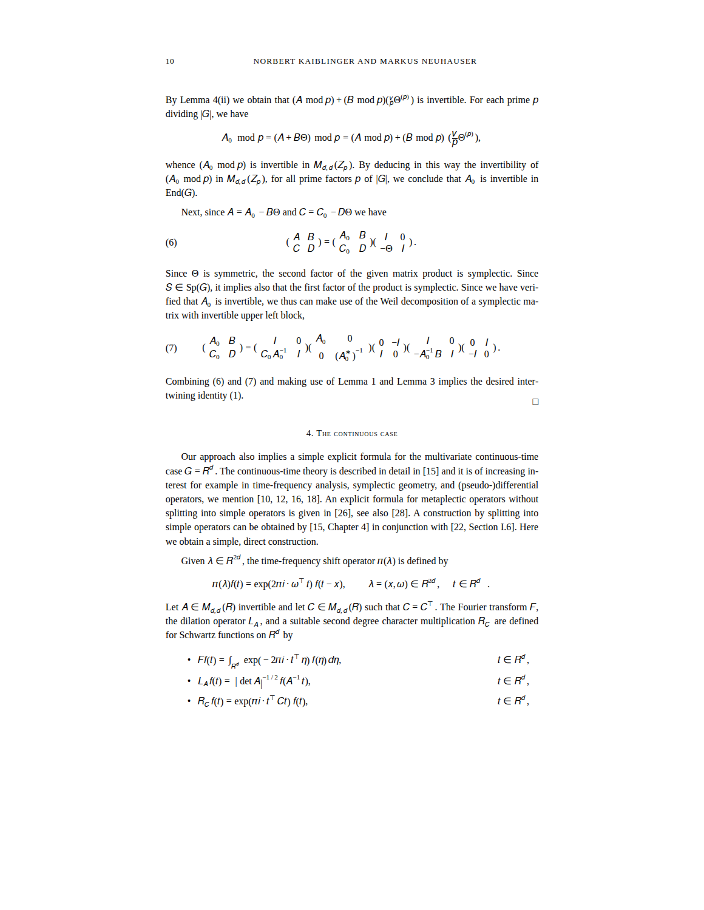10 Norbert Kaiblinger and Markus Neuhauser
By Lemma 4(ii) we obtain that (Amodp)+(Bmodp)(νpΘ(p)) is invertible. For each prime p dividing |G|, we have
A0modp = (A+BΘ)modp = (Amodp) + (Bmodp) (νpΘ(p)),
whence (A0modp) is invertible in Md,d(Zp). By deducing in this way the invertibility of (A0modp) in Md,d(Zp), for all prime factors p of |G|, we conclude that A0 is invertible in End(G).
Next, since A=A0−BΘ and C=C0−DΘ we have
(6)
( AB CD ) = ( A0B C0D ) ( I0 −ΘI ) .
Since Θ is symmetric, the second factor of the given matrix product is symplectic. Since S∈Sp(G), it implies also that the first factor of the product is symplectic. Since we have verified that A0 is invertible, we thus can make use of the Weil decomposition of a symplectic matrix with invertible upper left block,
(7)
( A0B C0D ) = ( I0 C0A0−1I ) ( A00 0(A0∗)−1 ) ( 0−I I0 ) ( I0 −A0−1BI ) ( 0I −I0 ) .
Combining (6) and (7) and making use of Lemma 1 and Lemma 3 implies the desired intertwining identity (1).
□
4. The continuous case
Our approach also implies a simple explicit formula for the multivariate continuous-time case G=Rd. The continuous-time theory is described in detail in [15] and it is of increasing interest for example in time-frequency analysis, symplectic geometry, and (pseudo-)differential operators, we mention [10, 12, 16, 18]. An explicit formula for metaplectic operators without splitting into simple operators is given in [26], see also [28]. A construction by splitting into simple operators can be obtained by [15, Chapter 4] in conjunction with [22, Section I.6]. Here we obtain a simple, direct construction.
Given λ∈R2d, the time-frequency shift operator π(λ) is defined by
π(λ)f(t) = exp(2πi·ω⊤t) f(t−x), λ=(x,ω)∈R2d, t∈Rd .
Let A∈Md,d(R) invertible and let C∈Md,d(R) such that C=C⊤. The Fourier transform F, the dilation operator LA, and a suitable second degree character multiplication RC are defined for Schwartz functions on Rd by
•
Ff(t) = ∫Rd exp(−2πi·t⊤η) f(η)dη,
t∈Rd,
•
LAf(t) = |detA|−1/2 f(A−1t),
t∈Rd,
•
RCf(t) = exp(πi·t⊤Ct) f(t),
t∈Rd,